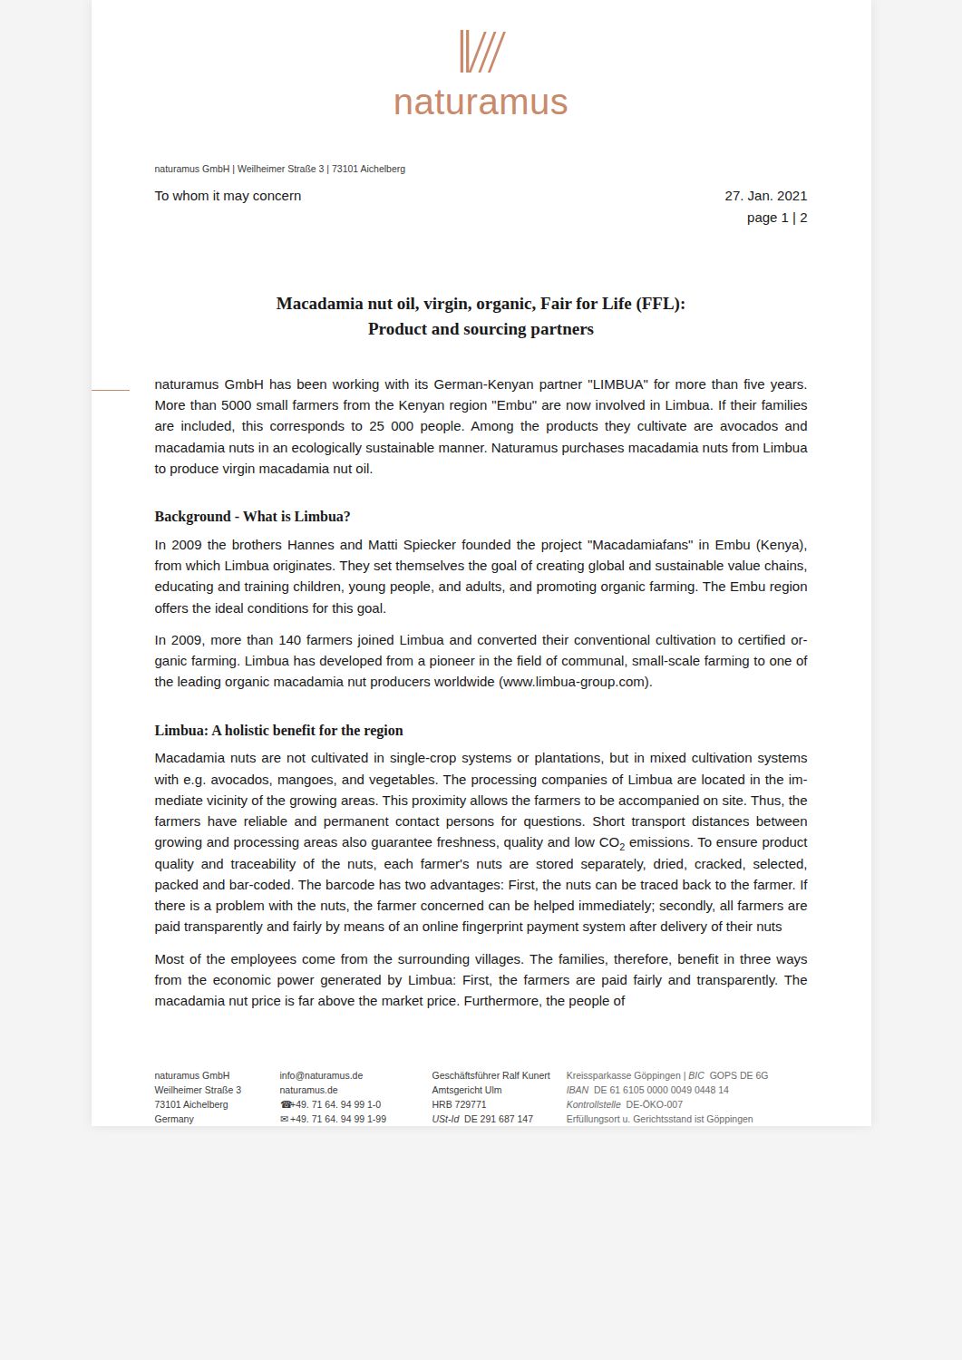‖⁄⁄⁄
naturamus
naturamus GmbH | Weilheimer Straße 3 | 73101 Aichelberg
To whom it may concern
27. Jan. 2021
page 1 | 2
Macadamia nut oil, virgin, organic, Fair for Life (FFL):
Product and sourcing partners
naturamus GmbH has been working with its German-Kenyan partner "LIMBUA" for more than five years. More than 5000 small farmers from the Kenyan region "Embu" are now involved in Limbua. If their families are included, this corresponds to 25 000 people. Among the products they cultivate are avocados and macadamia nuts in an ecologically sustainable manner. Naturamus purchases macadamia nuts from Limbua to produce virgin macadamia nut oil.
Background - What is Limbua?
In 2009 the brothers Hannes and Matti Spiecker founded the project "Macadamiafans" in Embu (Kenya), from which Limbua originates. They set themselves the goal of creating global and sustainable value chains, educating and training children, young people, and adults, and promoting organic farming. The Embu region offers the ideal conditions for this goal.
In 2009, more than 140 farmers joined Limbua and converted their conventional cultivation to certified organic farming. Limbua has developed from a pioneer in the field of communal, small-scale farming to one of the leading organic macadamia nut producers worldwide (www.limbua-group.com).
Limbua: A holistic benefit for the region
Macadamia nuts are not cultivated in single-crop systems or plantations, but in mixed cultivation systems with e.g. avocados, mangoes, and vegetables. The processing companies of Limbua are located in the immediate vicinity of the growing areas. This proximity allows the farmers to be accompanied on site. Thus, the farmers have reliable and permanent contact persons for questions. Short transport distances between growing and processing areas also guarantee freshness, quality and low CO2 emissions. To ensure product quality and traceability of the nuts, each farmer's nuts are stored separately, dried, cracked, selected, packed and bar-coded. The barcode has two advantages: First, the nuts can be traced back to the farmer. If there is a problem with the nuts, the farmer concerned can be helped immediately; secondly, all farmers are paid transparently and fairly by means of an online fingerprint payment system after delivery of their nuts
Most of the employees come from the surrounding villages. The families, therefore, benefit in three ways from the economic power generated by Limbua: First, the farmers are paid fairly and transparently. The macadamia nut price is far above the market price. Furthermore, the people of
naturamus GmbH
Weilheimer Straße 3
73101 Aichelberg
Germany
info@naturamus.de
naturamus.de
☎+49. 71 64. 94 99 1-0
✉+49. 71 64. 94 99 1-99
Geschäftsführer Ralf Kunert
Amtsgericht Ulm
HRB 729771
USt-Id DE 291 687 147
Kreissparkasse Göppingen | BIC GOPS DE 6G
IBAN DE 61 6105 0000 0049 0448 14
Kontrollstelle DE-ÖKO-007
Erfüllungsort u. Gerichtsstand ist Göppingen